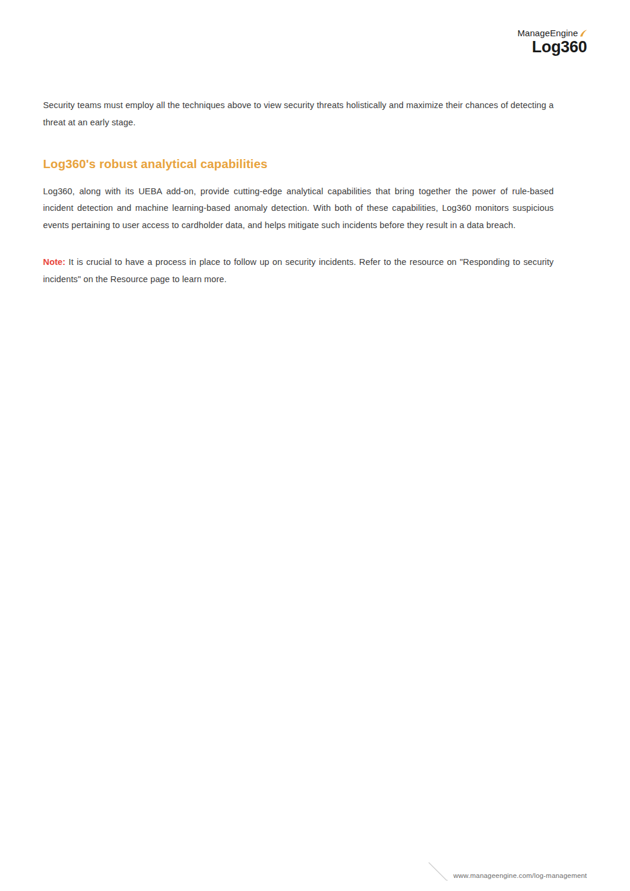ManageEngine
Log360
Security teams must employ all the techniques above to view security threats holistically and maximize their chances of detecting a threat at an early stage.
Log360's robust analytical capabilities
Log360, along with its UEBA add-on, provide cutting-edge analytical capabilities that bring together the power of rule-based incident detection and machine learning-based anomaly detection. With both of these capabilities, Log360 monitors suspicious events pertaining to user access to cardholder data, and helps mitigate such incidents before they result in a data breach.
Note: It is crucial to have a process in place to follow up on security incidents. Refer to the resource on "Responding to security incidents" on the Resource page to learn more.
www.manageengine.com/log-management